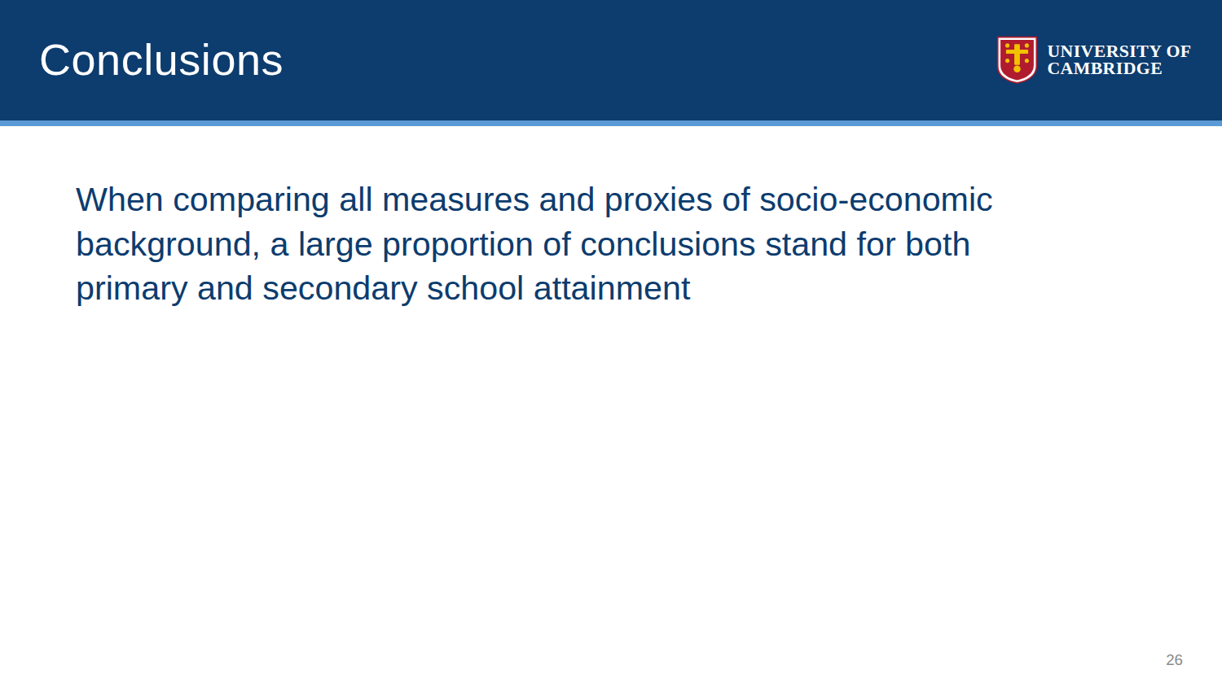Conclusions
University of Cambridge
When comparing all measures and proxies of socio-economic background, a large proportion of conclusions stand for both primary and secondary school attainment
26